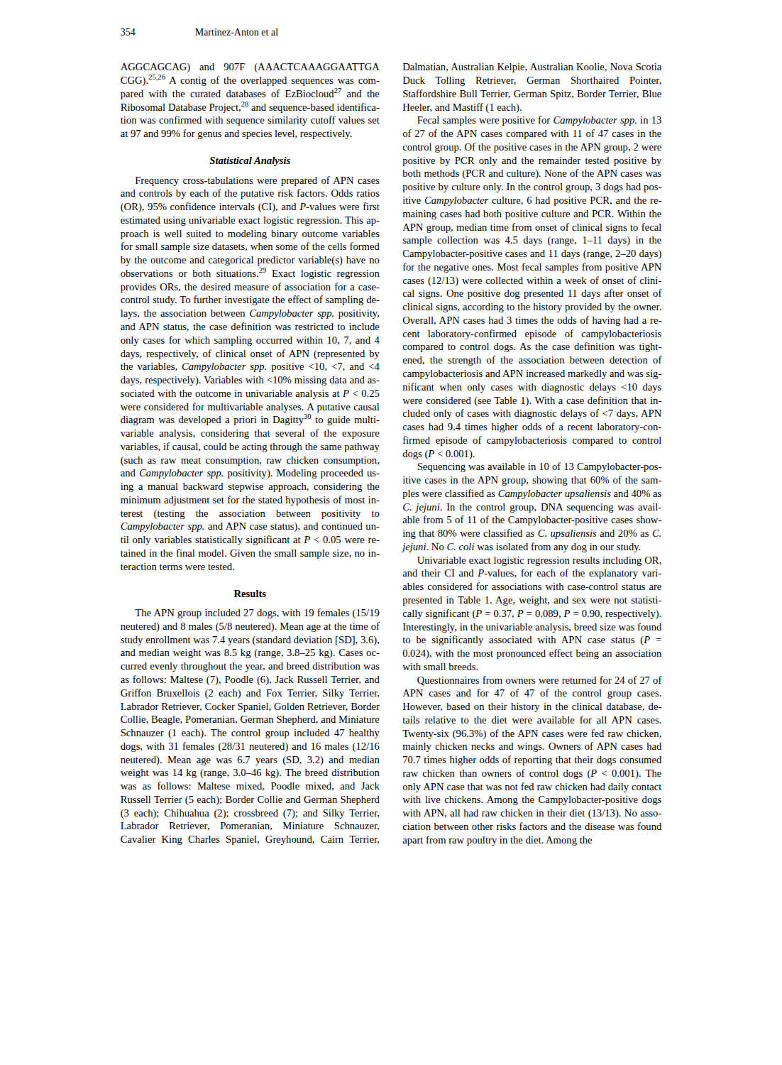354 Martinez-Anton et al
AGGCAGCAG) and 907F (AAACTCAAAGGAATTGA CGG).25,26 A contig of the overlapped sequences was compared with the curated databases of EzBiocloud27 and the Ribosomal Database Project,28 and sequence-based identification was confirmed with sequence similarity cutoff values set at 97 and 99% for genus and species level, respectively.
Statistical Analysis
Frequency cross-tabulations were prepared of APN cases and controls by each of the putative risk factors. Odds ratios (OR), 95% confidence intervals (CI), and P-values were first estimated using univariable exact logistic regression. This approach is well suited to modeling binary outcome variables for small sample size datasets, when some of the cells formed by the outcome and categorical predictor variable(s) have no observations or both situations.29 Exact logistic regression provides ORs, the desired measure of association for a case-control study. To further investigate the effect of sampling delays, the association between Campylobacter spp. positivity, and APN status, the case definition was restricted to include only cases for which sampling occurred within 10, 7, and 4 days, respectively, of clinical onset of APN (represented by the variables, Campylobacter spp. positive <10, <7, and <4 days, respectively). Variables with <10% missing data and associated with the outcome in univariable analysis at P < 0.25 were considered for multivariable analyses. A putative causal diagram was developed a priori in Dagitty30 to guide multivariable analysis, considering that several of the exposure variables, if causal, could be acting through the same pathway (such as raw meat consumption, raw chicken consumption, and Campylobacter spp. positivity). Modeling proceeded using a manual backward stepwise approach, considering the minimum adjustment set for the stated hypothesis of most interest (testing the association between positivity to Campylobacter spp. and APN case status), and continued until only variables statistically significant at P < 0.05 were retained in the final model. Given the small sample size, no interaction terms were tested.
Results
The APN group included 27 dogs, with 19 females (15/19 neutered) and 8 males (5/8 neutered). Mean age at the time of study enrollment was 7.4 years (standard deviation [SD], 3.6), and median weight was 8.5 kg (range, 3.8–25 kg). Cases occurred evenly throughout the year, and breed distribution was as follows: Maltese (7), Poodle (6), Jack Russell Terrier, and Griffon Bruxellois (2 each) and Fox Terrier, Silky Terrier, Labrador Retriever, Cocker Spaniel, Golden Retriever, Border Collie, Beagle, Pomeranian, German Shepherd, and Miniature Schnauzer (1 each). The control group included 47 healthy dogs, with 31 females (28/31 neutered) and 16 males (12/16 neutered). Mean age was 6.7 years (SD, 3.2) and median weight was 14 kg (range, 3.0–46 kg). The breed distribution was as follows: Maltese mixed, Poodle mixed, and Jack Russell Terrier (5 each); Border Collie and German Shepherd (3 each); Chihuahua (2); crossbreed (7); and Silky Terrier, Labrador Retriever, Pomeranian, Miniature Schnauzer, Cavalier King Charles Spaniel, Greyhound, Cairn Terrier, Dalmatian, Australian Kelpie, Australian Koolie, Nova Scotia Duck Tolling Retriever, German Shorthaired Pointer, Staffordshire Bull Terrier, German Spitz, Border Terrier, Blue Heeler, and Mastiff (1 each).
Fecal samples were positive for Campylobacter spp. in 13 of 27 of the APN cases compared with 11 of 47 cases in the control group. Of the positive cases in the APN group, 2 were positive by PCR only and the remainder tested positive by both methods (PCR and culture). None of the APN cases was positive by culture only. In the control group, 3 dogs had positive Campylobacter culture, 6 had positive PCR, and the remaining cases had both positive culture and PCR. Within the APN group, median time from onset of clinical signs to fecal sample collection was 4.5 days (range, 1–11 days) in the Campylobacter-positive cases and 11 days (range, 2–20 days) for the negative ones. Most fecal samples from positive APN cases (12/13) were collected within a week of onset of clinical signs. One positive dog presented 11 days after onset of clinical signs, according to the history provided by the owner. Overall, APN cases had 3 times the odds of having had a recent laboratory-confirmed episode of campylobacteriosis compared to control dogs. As the case definition was tightened, the strength of the association between detection of campylobacteriosis and APN increased markedly and was significant when only cases with diagnostic delays <10 days were considered (see Table 1). With a case definition that included only of cases with diagnostic delays of <7 days, APN cases had 9.4 times higher odds of a recent laboratory-confirmed episode of campylobacteriosis compared to control dogs (P < 0.001).
Sequencing was available in 10 of 13 Campylobacter-positive cases in the APN group, showing that 60% of the samples were classified as Campylobacter upsaliensis and 40% as C. jejuni. In the control group, DNA sequencing was available from 5 of 11 of the Campylobacter-positive cases showing that 80% were classified as C. upsaliensis and 20% as C. jejuni. No C. coli was isolated from any dog in our study.
Univariable exact logistic regression results including OR, and their CI and P-values, for each of the explanatory variables considered for associations with case-control status are presented in Table 1. Age, weight, and sex were not statistically significant (P = 0.37, P = 0.089, P = 0.90, respectively). Interestingly, in the univariable analysis, breed size was found to be significantly associated with APN case status (P = 0.024), with the most pronounced effect being an association with small breeds.
Questionnaires from owners were returned for 24 of 27 of APN cases and for 47 of 47 of the control group cases. However, based on their history in the clinical database, details relative to the diet were available for all APN cases. Twenty-six (96.3%) of the APN cases were fed raw chicken, mainly chicken necks and wings. Owners of APN cases had 70.7 times higher odds of reporting that their dogs consumed raw chicken than owners of control dogs (P < 0.001). The only APN case that was not fed raw chicken had daily contact with live chickens. Among the Campylobacter-positive dogs with APN, all had raw chicken in their diet (13/13). No association between other risks factors and the disease was found apart from raw poultry in the diet. Among the